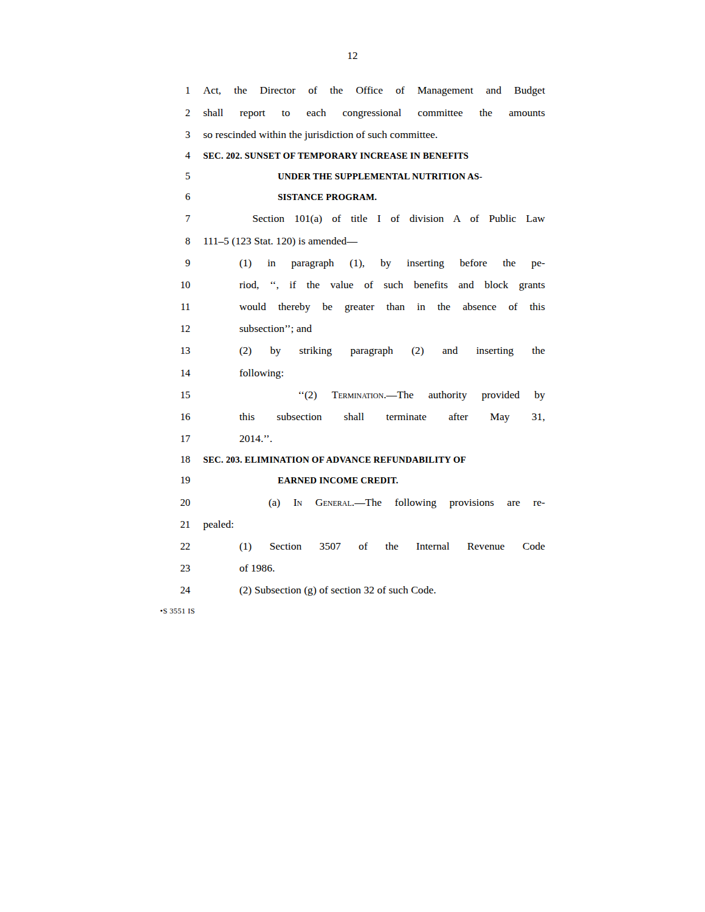12
1
Act, the Director of the Office of Management and Budget
2
shall report to each congressional committee the amounts
3
so rescinded within the jurisdiction of such committee.
4
SEC. 202. SUNSET OF TEMPORARY INCREASE IN BENEFITS
5
UNDER THE SUPPLEMENTAL NUTRITION AS-
6
SISTANCE PROGRAM.
7
Section 101(a) of title I of division A of Public Law
8
111–5 (123 Stat. 120) is amended—
9
(1) in paragraph (1), by inserting before the pe-
10
riod, ‘‘, if the value of such benefits and block grants
11
would thereby be greater than in the absence of this
12
subsection’’; and
13
(2) by striking paragraph (2) and inserting the
14
following:
15
‘‘(2) Termination.—The authority provided by
16
this subsection shall terminate after May 31,
17
2014.’’.
18
SEC. 203. ELIMINATION OF ADVANCE REFUNDABILITY OF
19
EARNED INCOME CREDIT.
20
(a) In General.—The following provisions are re-
21
pealed:
22
(1) Section 3507 of the Internal Revenue Code
23
of 1986.
24
(2) Subsection (g) of section 32 of such Code.
•S 3551 IS